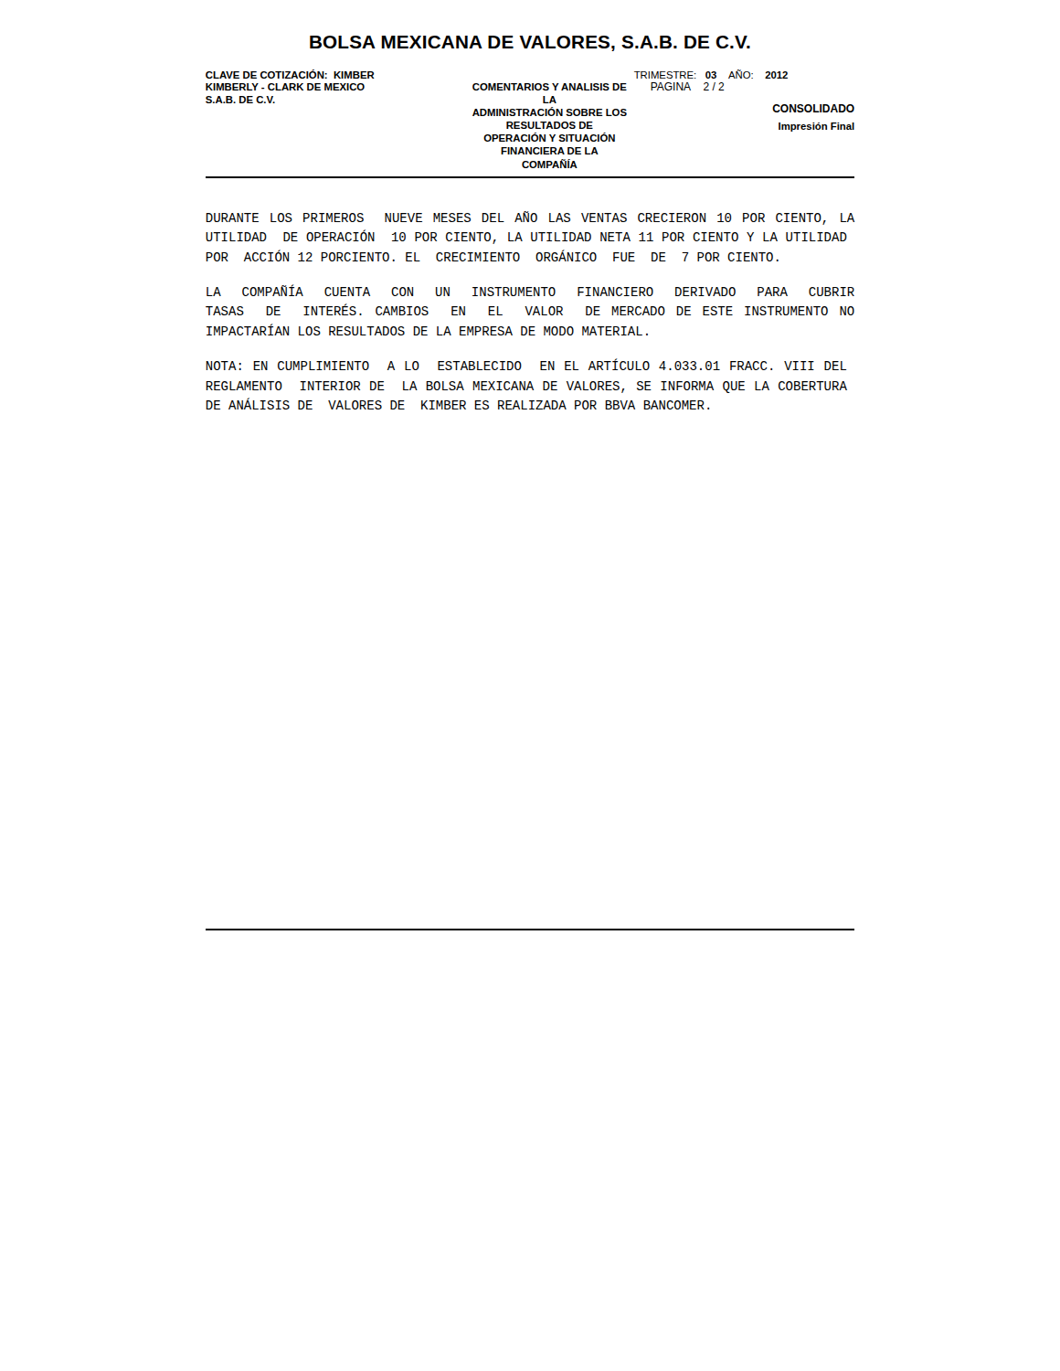BOLSA MEXICANA DE VALORES, S.A.B. DE C.V.
| CLAVE DE COTIZACIÓN: KIMBER | | TRIMESTRE: 03 AÑO: 2012 |
| KIMBERLY - CLARK DE MEXICO S.A.B. DE C.V. | COMENTARIOS Y ANALISIS DE LA ADMINISTRACIÓN SOBRE LOS RESULTADOS DE OPERACIÓN Y SITUACIÓN FINANCIERA DE LA COMPAÑÍA | PAGINA 2 / 2 CONSOLIDADO Impresión Final |
DURANTE LOS PRIMEROS NUEVE MESES DEL AÑO LAS VENTAS CRECIERON 10 POR CIENTO, LA UTILIDAD DE OPERACIÓN 10 POR CIENTO, LA UTILIDAD NETA 11 POR CIENTO Y LA UTILIDAD POR ACCIÓN 12 PORCIENTO. EL CRECIMIENTO ORGÁNICO FUE DE 7 POR CIENTO.
LA COMPAÑÍA CUENTA CON UN INSTRUMENTO FINANCIERO DERIVADO PARA CUBRIR TASAS DE INTERÉS. CAMBIOS EN EL VALOR DE MERCADO DE ESTE INSTRUMENTO NO IMPACTARÍAN LOS RESULTADOS DE LA EMPRESA DE MODO MATERIAL.
NOTA: EN CUMPLIMIENTO A LO ESTABLECIDO EN EL ARTÍCULO 4.033.01 FRACC. VIII DEL REGLAMENTO INTERIOR DE LA BOLSA MEXICANA DE VALORES, SE INFORMA QUE LA COBERTURA DE ANÁLISIS DE VALORES DE KIMBER ES REALIZADA POR BBVA BANCOMER.